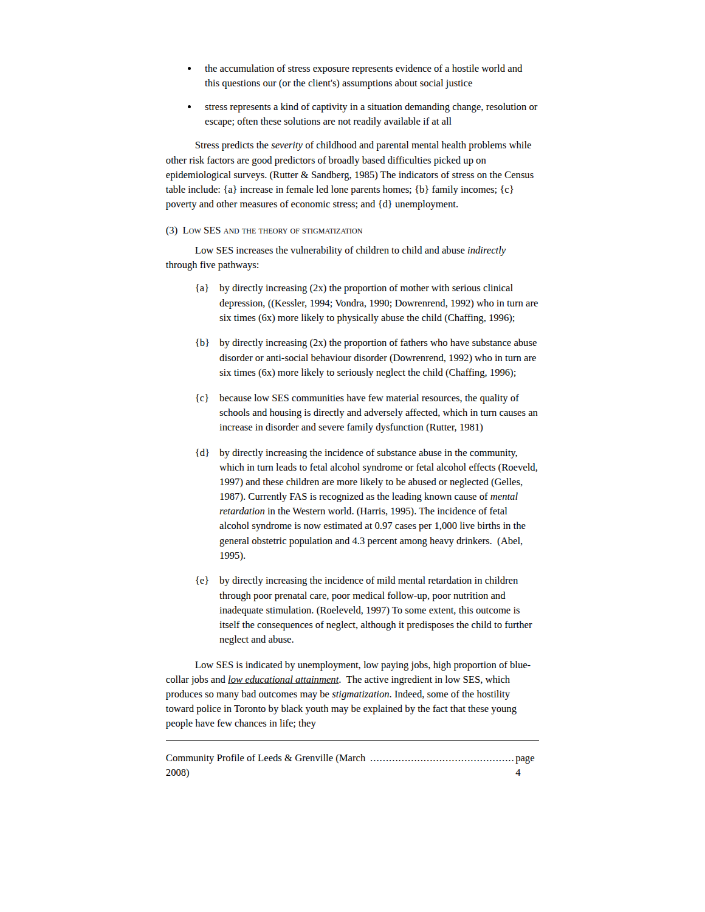the accumulation of stress exposure represents evidence of a hostile world and this questions our (or the client's) assumptions about social justice
stress represents a kind of captivity in a situation demanding change, resolution or escape; often these solutions are not readily available if at all
Stress predicts the severity of childhood and parental mental health problems while other risk factors are good predictors of broadly based difficulties picked up on epidemiological surveys. (Rutter & Sandberg, 1985) The indicators of stress on the Census table include: {a} increase in female led lone parents homes; {b} family incomes; {c} poverty and other measures of economic stress; and {d} unemployment.
(3) Low SES and the theory of stigmatization
Low SES increases the vulnerability of children to child and abuse indirectly through five pathways:
{a}by directly increasing (2x) the proportion of mother with serious clinical depression, ((Kessler, 1994; Vondra, 1990; Dowrenrend, 1992) who in turn are six times (6x) more likely to physically abuse the child (Chaffing, 1996);
{b}by directly increasing (2x) the proportion of fathers who have substance abuse disorder or anti-social behaviour disorder (Dowrenrend, 1992) who in turn are six times (6x) more likely to seriously neglect the child (Chaffing, 1996);
{c}because low SES communities have few material resources, the quality of schools and housing is directly and adversely affected, which in turn causes an increase in disorder and severe family dysfunction (Rutter, 1981)
{d}by directly increasing the incidence of substance abuse in the community, which in turn leads to fetal alcohol syndrome or fetal alcohol effects (Roeveld, 1997) and these children are more likely to be abused or neglected (Gelles, 1987). Currently FAS is recognized as the leading known cause of mental retardation in the Western world. (Harris, 1995). The incidence of fetal alcohol syndrome is now estimated at 0.97 cases per 1,000 live births in the general obstetric population and 4.3 percent among heavy drinkers. (Abel, 1995).
{e}by directly increasing the incidence of mild mental retardation in children through poor prenatal care, poor medical follow-up, poor nutrition and inadequate stimulation. (Roeleveld, 1997) To some extent, this outcome is itself the consequences of neglect, although it predisposes the child to further neglect and abuse.
Low SES is indicated by unemployment, low paying jobs, high proportion of blue-collar jobs and low educational attainment. The active ingredient in low SES, which produces so many bad outcomes may be stigmatization. Indeed, some of the hostility toward police in Toronto by black youth may be explained by the fact that these young people have few chances in life; they
Community Profile of Leeds & Grenville (March 2008) .................................................... page 4